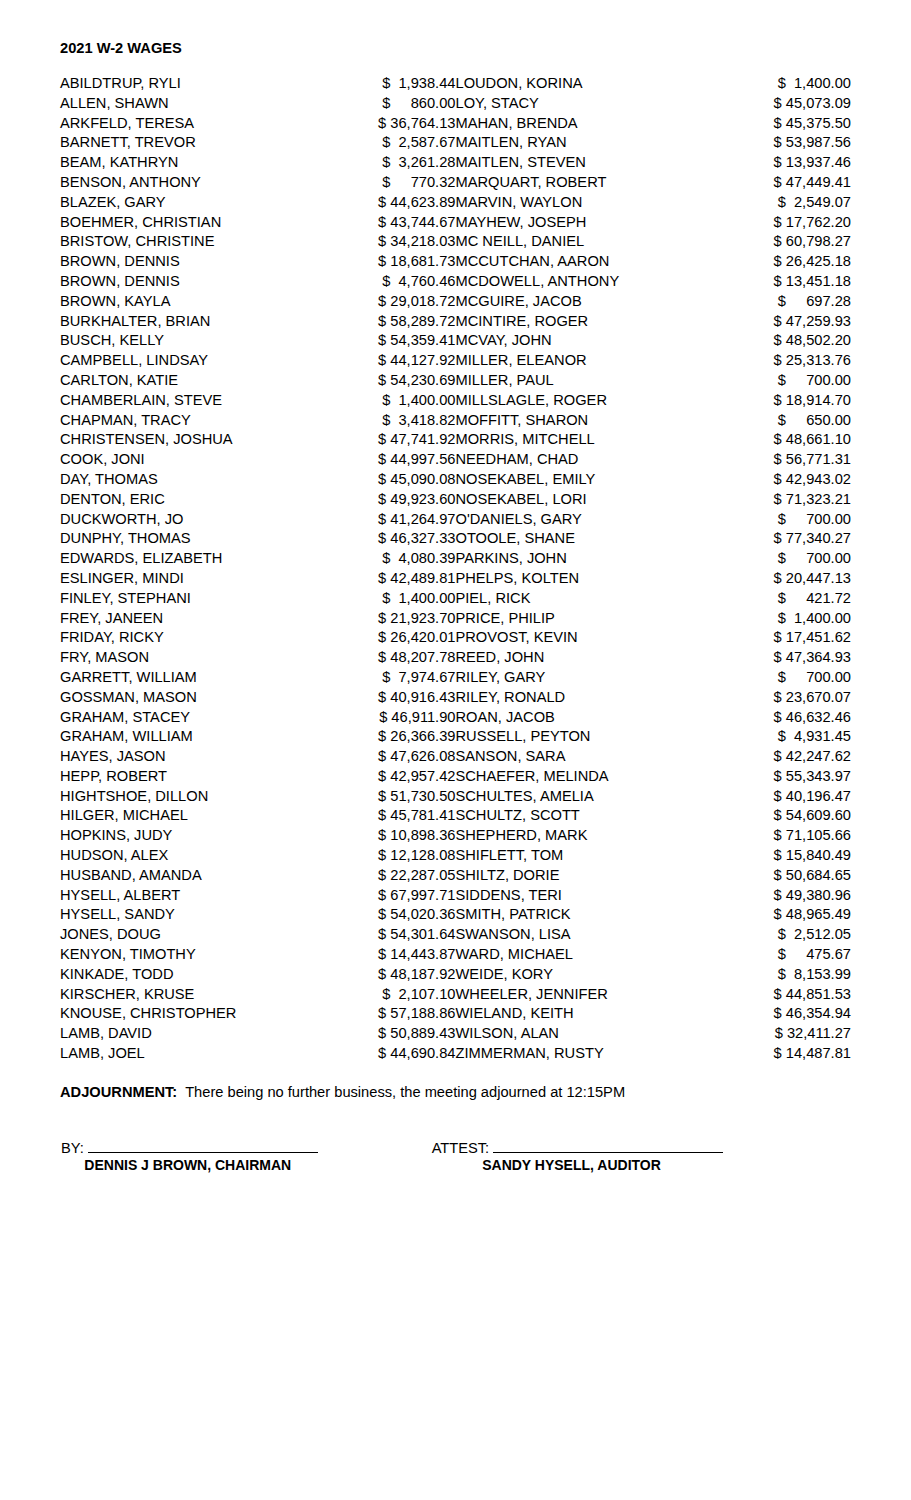2021 W-2 WAGES
| ABILDTRUP, RYLI | $ 1,938.44 | LOUDON, KORINA | $ 1,400.00 |
| ALLEN, SHAWN | $ 860.00 | LOY, STACY | $ 45,073.09 |
| ARKFELD, TERESA | $ 36,764.13 | MAHAN, BRENDA | $ 45,375.50 |
| BARNETT, TREVOR | $ 2,587.67 | MAITLEN, RYAN | $ 53,987.56 |
| BEAM, KATHRYN | $ 3,261.28 | MAITLEN, STEVEN | $ 13,937.46 |
| BENSON, ANTHONY | $ 770.32 | MARQUART, ROBERT | $ 47,449.41 |
| BLAZEK, GARY | $ 44,623.89 | MARVIN, WAYLON | $ 2,549.07 |
| BOEHMER, CHRISTIAN | $ 43,744.67 | MAYHEW, JOSEPH | $ 17,762.20 |
| BRISTOW, CHRISTINE | $ 34,218.03 | MC NEILL, DANIEL | $ 60,798.27 |
| BROWN, DENNIS | $ 18,681.73 | MCCUTCHAN, AARON | $ 26,425.18 |
| BROWN, DENNIS | $ 4,760.46 | MCDOWELL, ANTHONY | $ 13,451.18 |
| BROWN, KAYLA | $ 29,018.72 | MCGUIRE, JACOB | $ 697.28 |
| BURKHALTER, BRIAN | $ 58,289.72 | MCINTIRE, ROGER | $ 47,259.93 |
| BUSCH, KELLY | $ 54,359.41 | MCVAY, JOHN | $ 48,502.20 |
| CAMPBELL, LINDSAY | $ 44,127.92 | MILLER, ELEANOR | $ 25,313.76 |
| CARLTON, KATIE | $ 54,230.69 | MILLER, PAUL | $ 700.00 |
| CHAMBERLAIN, STEVE | $ 1,400.00 | MILLSLAGLE, ROGER | $ 18,914.70 |
| CHAPMAN, TRACY | $ 3,418.82 | MOFFITT, SHARON | $ 650.00 |
| CHRISTENSEN, JOSHUA | $ 47,741.92 | MORRIS, MITCHELL | $ 48,661.10 |
| COOK, JONI | $ 44,997.56 | NEEDHAM, CHAD | $ 56,771.31 |
| DAY, THOMAS | $ 45,090.08 | NOSEKABEL, EMILY | $ 42,943.02 |
| DENTON, ERIC | $ 49,923.60 | NOSEKABEL, LORI | $ 71,323.21 |
| DUCKWORTH, JO | $ 41,264.97 | O'DANIELS, GARY | $ 700.00 |
| DUNPHY, THOMAS | $ 46,327.33 | OTOOLE, SHANE | $ 77,340.27 |
| EDWARDS, ELIZABETH | $ 4,080.39 | PARKINS, JOHN | $ 700.00 |
| ESLINGER, MINDI | $ 42,489.81 | PHELPS, KOLTEN | $ 20,447.13 |
| FINLEY, STEPHANI | $ 1,400.00 | PIEL, RICK | $ 421.72 |
| FREY, JANEEN | $ 21,923.70 | PRICE, PHILIP | $ 1,400.00 |
| FRIDAY, RICKY | $ 26,420.01 | PROVOST, KEVIN | $ 17,451.62 |
| FRY, MASON | $ 48,207.78 | REED, JOHN | $ 47,364.93 |
| GARRETT, WILLIAM | $ 7,974.67 | RILEY, GARY | $ 700.00 |
| GOSSMAN, MASON | $ 40,916.43 | RILEY, RONALD | $ 23,670.07 |
| GRAHAM, STACEY | $ 46,911.90 | ROAN, JACOB | $ 46,632.46 |
| GRAHAM, WILLIAM | $ 26,366.39 | RUSSELL, PEYTON | $ 4,931.45 |
| HAYES, JASON | $ 47,626.08 | SANSON, SARA | $ 42,247.62 |
| HEPP, ROBERT | $ 42,957.42 | SCHAEFER, MELINDA | $ 55,343.97 |
| HIGHTSHOE, DILLON | $ 51,730.50 | SCHULTES, AMELIA | $ 40,196.47 |
| HILGER, MICHAEL | $ 45,781.41 | SCHULTZ, SCOTT | $ 54,609.60 |
| HOPKINS, JUDY | $ 10,898.36 | SHEPHERD, MARK | $ 71,105.66 |
| HUDSON, ALEX | $ 12,128.08 | SHIFLETT, TOM | $ 15,840.49 |
| HUSBAND, AMANDA | $ 22,287.05 | SHILTZ, DORIE | $ 50,684.65 |
| HYSELL, ALBERT | $ 67,997.71 | SIDDENS, TERI | $ 49,380.96 |
| HYSELL, SANDY | $ 54,020.36 | SMITH, PATRICK | $ 48,965.49 |
| JONES, DOUG | $ 54,301.64 | SWANSON, LISA | $ 2,512.05 |
| KENYON, TIMOTHY | $ 14,443.87 | WARD, MICHAEL | $ 475.67 |
| KINKADE, TODD | $ 48,187.92 | WEIDE, KORY | $ 8,153.99 |
| KIRSCHER, KRUSE | $ 2,107.10 | WHEELER, JENNIFER | $ 44,851.53 |
| KNOUSE, CHRISTOPHER | $ 57,188.86 | WIELAND, KEITH | $ 46,354.94 |
| LAMB, DAVID | $ 50,889.43 | WILSON, ALAN | $ 32,411.27 |
| LAMB, JOEL | $ 44,690.84 | ZIMMERMAN, RUSTY | $ 14,487.81 |
ADJOURNMENT: There being no further business, the meeting adjourned at 12:15PM
| BY: | ATTEST: |
| DENNIS J BROWN, CHAIRMAN | SANDY HYSELL, AUDITOR |